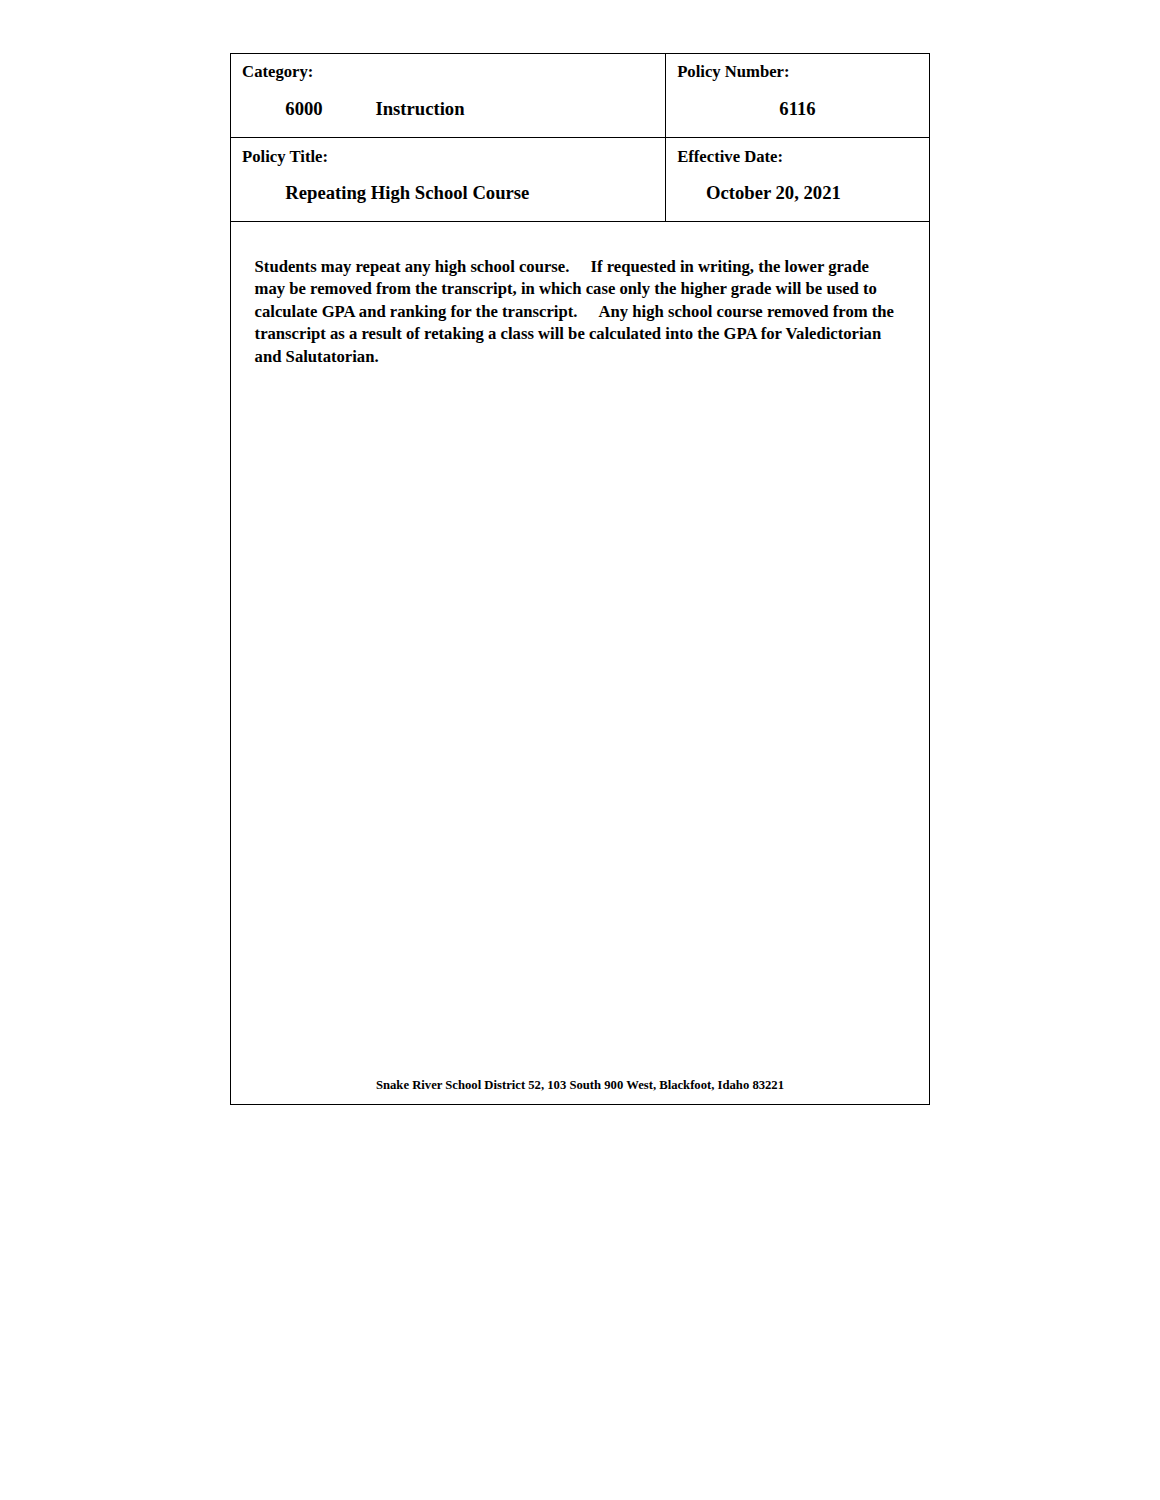| Category: 6000 Instruction | Policy Number: 6116 |
| Policy Title: Repeating High School Course | Effective Date: October 20, 2021 |
Students may repeat any high school course. If requested in writing, the lower grade may be removed from the transcript, in which case only the higher grade will be used to calculate GPA and ranking for the transcript. Any high school course removed from the transcript as a result of retaking a class will be calculated into the GPA for Valedictorian and Salutatorian.
Snake River School District 52, 103 South 900 West, Blackfoot, Idaho 83221